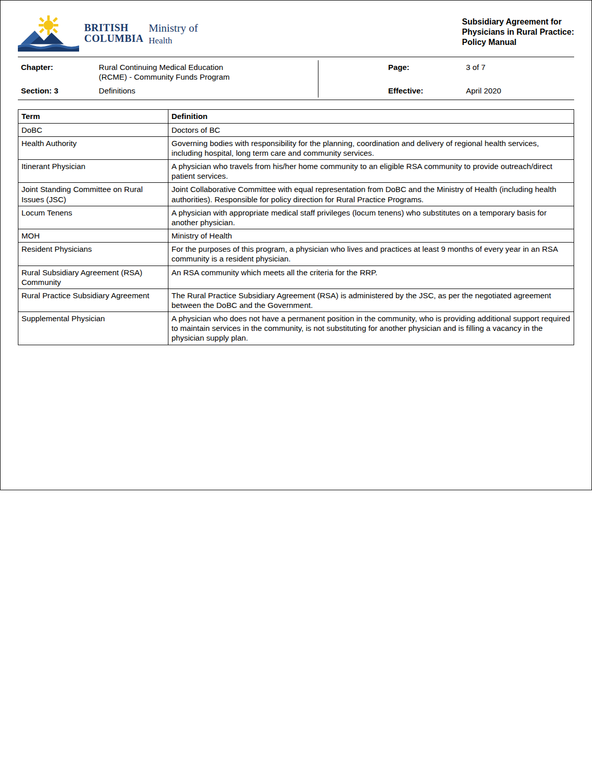BRITISH
COLUMBIA
Ministry ofHealth
Subsidiary Agreement for
Physicians in Rural Practice:
Policy Manual
| Chapter: | Rural Continuing Medical Education (RCME) - Community Funds Program | | Page: | 3 of 7 |
| Section: 3 | Definitions | Effective: | April 2020 |
| Term | Definition |
| --- | --- |
| DoBC | Doctors of BC |
| Health Authority | Governing bodies with responsibility for the planning, coordination and delivery of regional health services, including hospital, long term care and community services. |
| Itinerant Physician | A physician who travels from his/her home community to an eligible RSA community to provide outreach/direct patient services. |
| Joint Standing Committee on Rural Issues (JSC) | Joint Collaborative Committee with equal representation from DoBC and the Ministry of Health (including health authorities). Responsible for policy direction for Rural Practice Programs. |
| Locum Tenens | A physician with appropriate medical staff privileges (locum tenens) who substitutes on a temporary basis for another physician. |
| MOH | Ministry of Health |
| Resident Physicians | For the purposes of this program, a physician who lives and practices at least 9 months of every year in an RSA community is a resident physician. |
| Rural Subsidiary Agreement (RSA) Community | An RSA community which meets all the criteria for the RRP. |
| Rural Practice Subsidiary Agreement | The Rural Practice Subsidiary Agreement (RSA) is administered by the JSC, as per the negotiated agreement between the DoBC and the Government. |
| Supplemental Physician | A physician who does not have a permanent position in the community, who is providing additional support required to maintain services in the community, is not substituting for another physician and is filling a vacancy in the physician supply plan. |